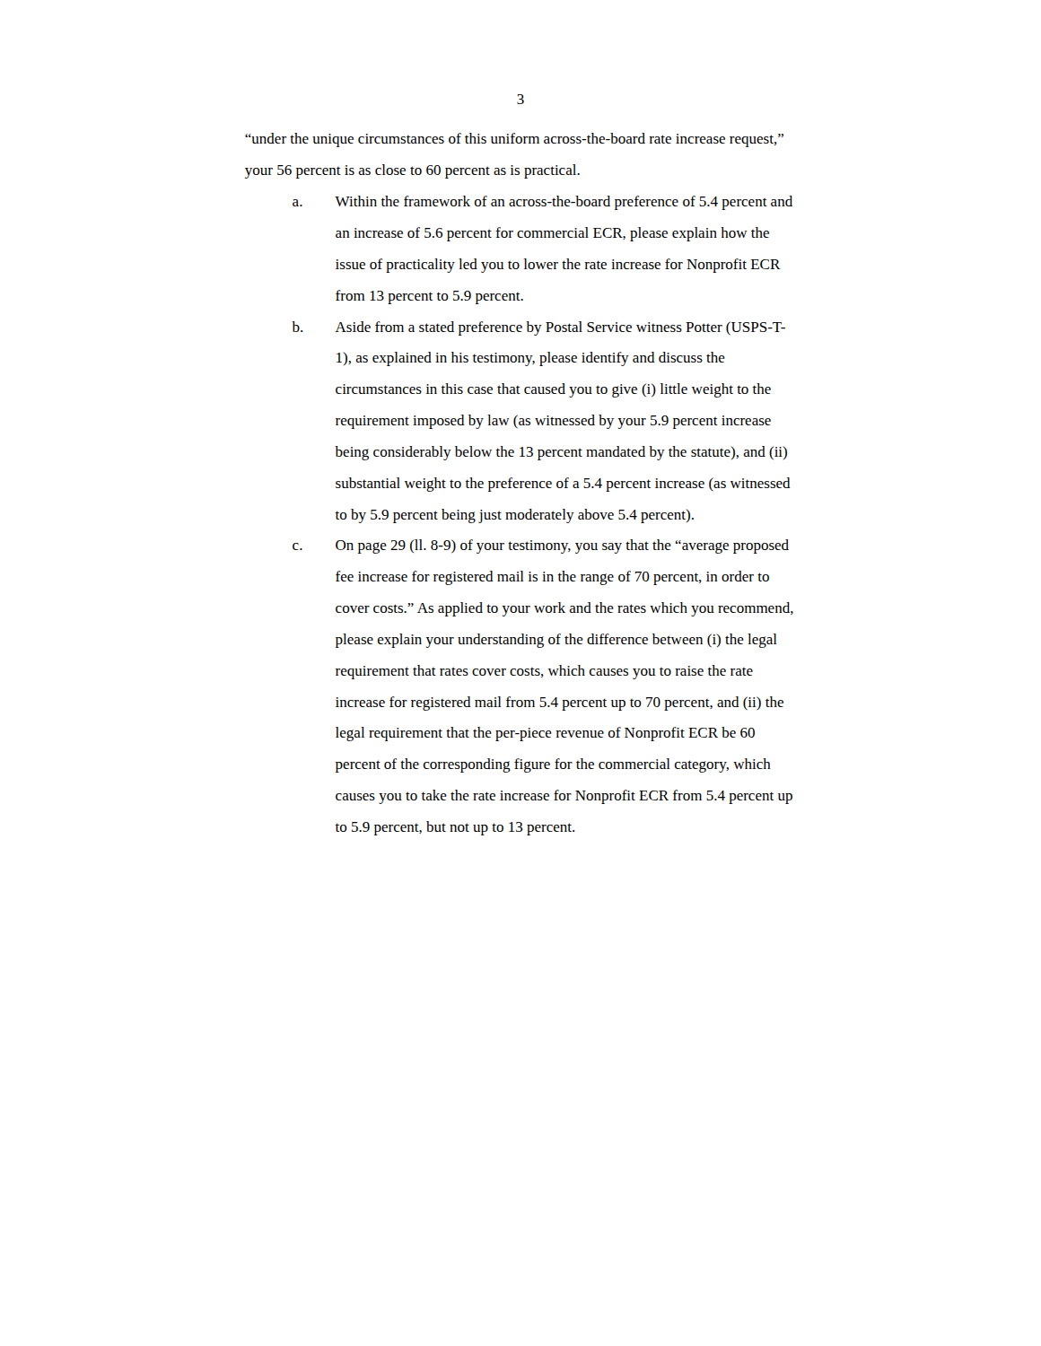3
“under the unique circumstances of this uniform across-the-board rate increase request,” your 56 percent is as close to 60 percent as is practical.
a.
Within the framework of an across-the-board preference of 5.4 percent and an increase of 5.6 percent for commercial ECR, please explain how the issue of practicality led you to lower the rate increase for Nonprofit ECR from 13 percent to 5.9 percent.
b.
Aside from a stated preference by Postal Service witness Potter (USPS-T-1), as explained in his testimony, please identify and discuss the circumstances in this case that caused you to give (i) little weight to the requirement imposed by law (as witnessed by your 5.9 percent increase being considerably below the 13 percent mandated by the statute), and (ii) substantial weight to the preference of a 5.4 percent increase (as witnessed to by 5.9 percent being just moderately above 5.4 percent).
c.
On page 29 (ll. 8-9) of your testimony, you say that the “average proposed fee increase for registered mail is in the range of 70 percent, in order to cover costs.” As applied to your work and the rates which you recommend, please explain your understanding of the difference between (i) the legal requirement that rates cover costs, which causes you to raise the rate increase for registered mail from 5.4 percent up to 70 percent, and (ii) the legal requirement that the per-piece revenue of Nonprofit ECR be 60 percent of the corresponding figure for the commercial category, which causes you to take the rate increase for Nonprofit ECR from 5.4 percent up to 5.9 percent, but not up to 13 percent.